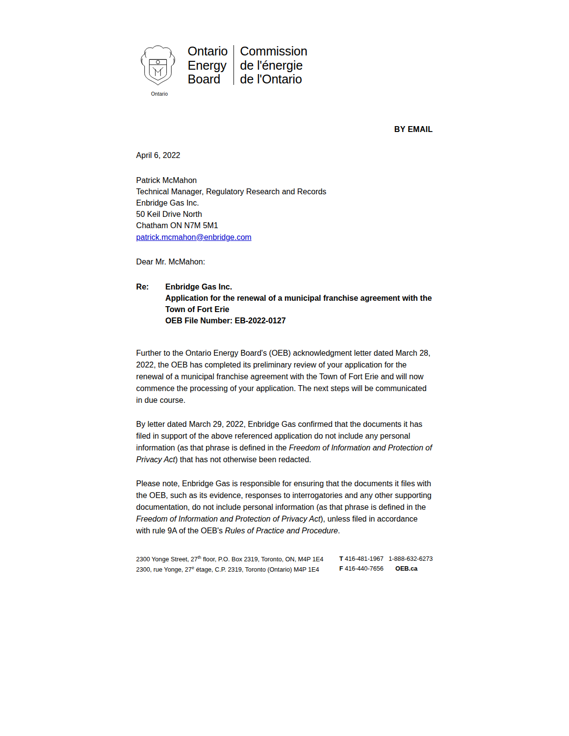Ontario
Ontario
Energy
Board
Commission
de l'énergie
de l'Ontario
BY EMAIL
April 6, 2022
Patrick McMahon
Technical Manager, Regulatory Research and Records
Enbridge Gas Inc.
50 Keil Drive North
Chatham ON N7M 5M1
patrick.mcmahon@enbridge.com
Dear Mr. McMahon:
Re:
Enbridge Gas Inc.
Application for the renewal of a municipal franchise agreement with the Town of Fort Erie
OEB File Number: EB-2022-0127
Further to the Ontario Energy Board's (OEB) acknowledgment letter dated March 28, 2022, the OEB has completed its preliminary review of your application for the renewal of a municipal franchise agreement with the Town of Fort Erie and will now commence the processing of your application. The next steps will be communicated in due course.
By letter dated March 29, 2022, Enbridge Gas confirmed that the documents it has filed in support of the above referenced application do not include any personal information (as that phrase is defined in the Freedom of Information and Protection of Privacy Act) that has not otherwise been redacted.
Please note, Enbridge Gas is responsible for ensuring that the documents it files with the OEB, such as its evidence, responses to interrogatories and any other supporting documentation, do not include personal information (as that phrase is defined in the Freedom of Information and Protection of Privacy Act), unless filed in accordance with rule 9A of the OEB's Rules of Practice and Procedure.
2300 Yonge Street, 27th floor, P.O. Box 2319, Toronto, ON, M4P 1E4
2300, rue Yonge, 27e étage, C.P. 2319, Toronto (Ontario) M4P 1E4
T 416-481-1967 1-888-632-6273
F 416-440-7656 OEB.ca